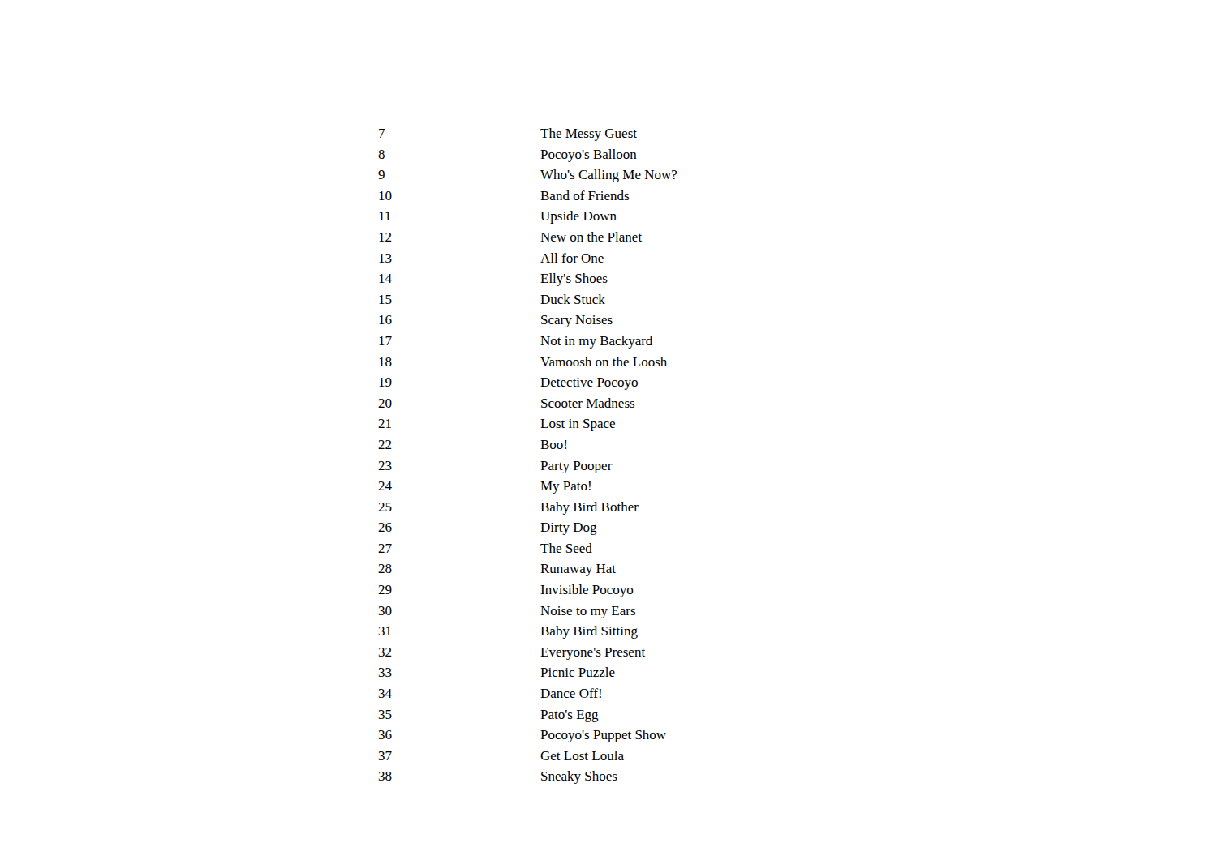| 7 | The Messy Guest |
| 8 | Pocoyo's Balloon |
| 9 | Who's Calling Me Now? |
| 10 | Band of Friends |
| 11 | Upside Down |
| 12 | New on the Planet |
| 13 | All for One |
| 14 | Elly's Shoes |
| 15 | Duck Stuck |
| 16 | Scary Noises |
| 17 | Not in my Backyard |
| 18 | Vamoosh on the Loosh |
| 19 | Detective Pocoyo |
| 20 | Scooter Madness |
| 21 | Lost in Space |
| 22 | Boo! |
| 23 | Party Pooper |
| 24 | My Pato! |
| 25 | Baby Bird Bother |
| 26 | Dirty Dog |
| 27 | The Seed |
| 28 | Runaway Hat |
| 29 | Invisible Pocoyo |
| 30 | Noise to my Ears |
| 31 | Baby Bird Sitting |
| 32 | Everyone's Present |
| 33 | Picnic Puzzle |
| 34 | Dance Off! |
| 35 | Pato's Egg |
| 36 | Pocoyo's Puppet Show |
| 37 | Get Lost Loula |
| 38 | Sneaky Shoes |